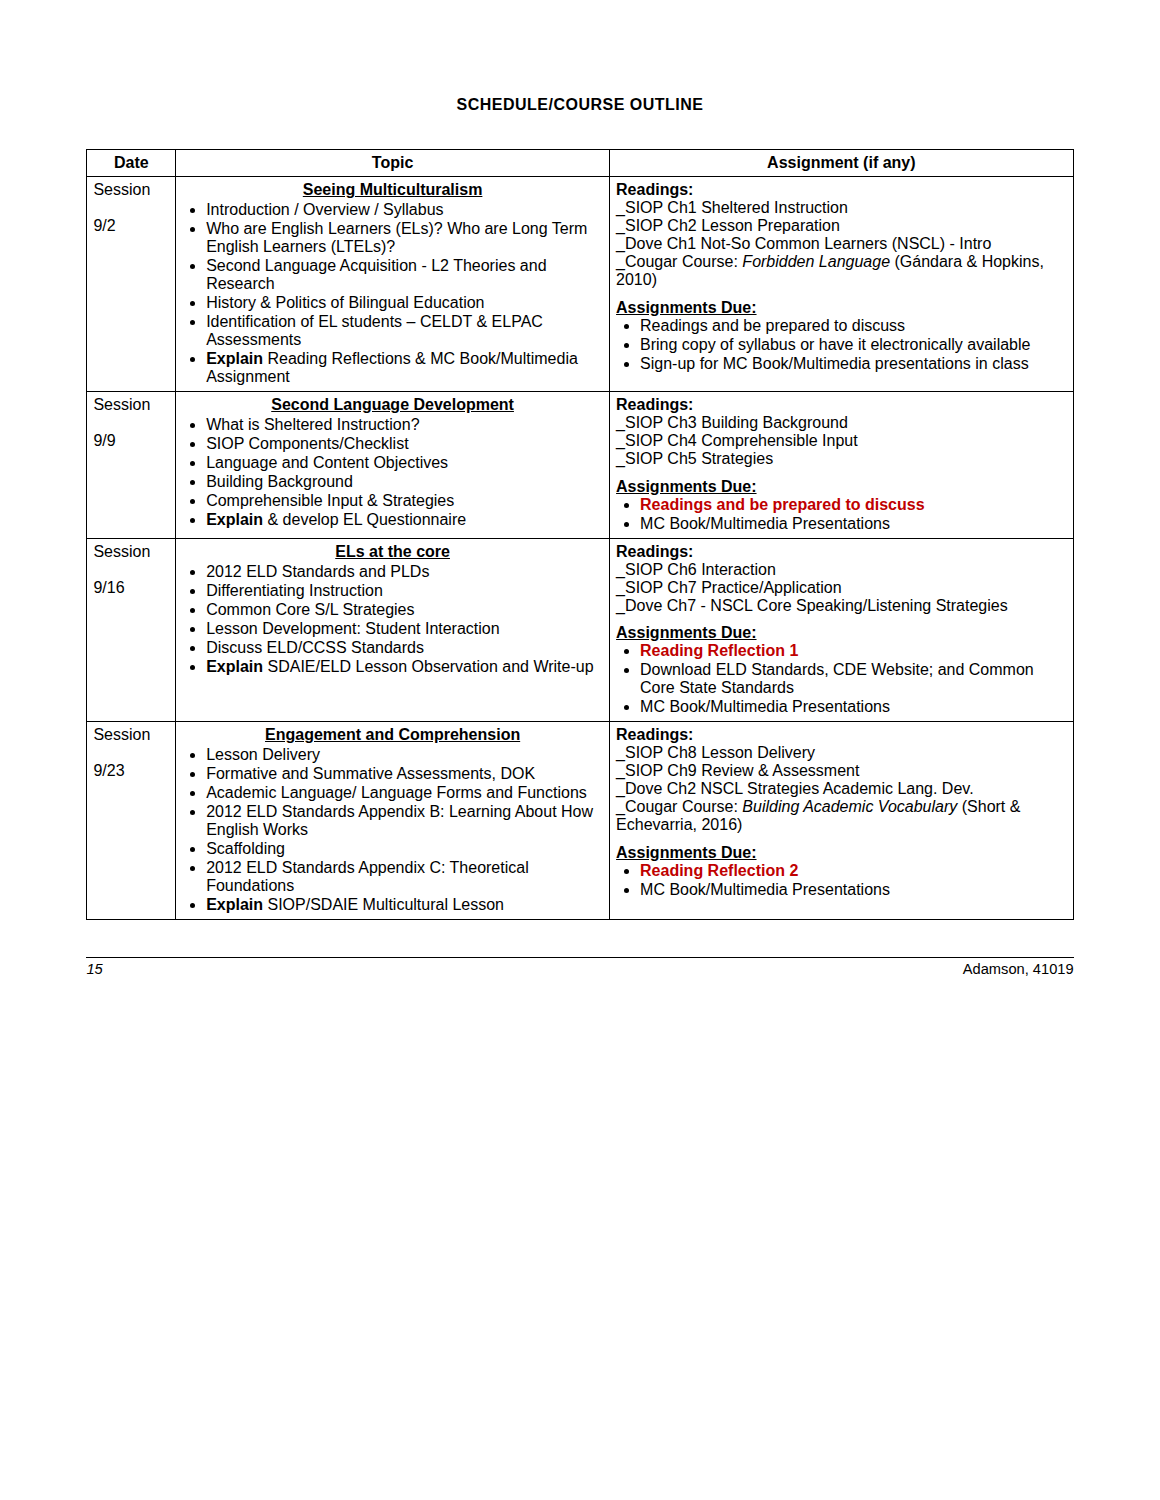SCHEDULE/COURSE OUTLINE
| Date | Topic | Assignment (if any) |
| --- | --- | --- |
| Session 9/2 | Seeing Multiculturalism Introduction / Overview / Syllabus Who are English Learners (ELs)? Who are Long Term English Learners (LTELs)? Second Language Acquisition - L2 Theories and Research History & Politics of Bilingual Education Identification of EL students – CELDT & ELPAC Assessments Explain Reading Reflections & MC Book/Multimedia Assignment | Readings: _SIOP Ch1 Sheltered Instruction _SIOP Ch2 Lesson Preparation _Dove Ch1 Not-So Common Learners (NSCL) - Intro _Cougar Course: Forbidden Language (Gándara & Hopkins, 2010) Assignments Due: Readings and be prepared to discuss Bring copy of syllabus or have it electronically available Sign-up for MC Book/Multimedia presentations in class |
| Session 9/9 | Second Language Development What is Sheltered Instruction? SIOP Components/Checklist Language and Content Objectives Building Background Comprehensible Input & Strategies Explain & develop EL Questionnaire | Readings: _SIOP Ch3 Building Background _SIOP Ch4 Comprehensible Input _SIOP Ch5 Strategies Assignments Due: Readings and be prepared to discuss MC Book/Multimedia Presentations |
| Session 9/16 | ELs at the core 2012 ELD Standards and PLDs Differentiating Instruction Common Core S/L Strategies Lesson Development: Student Interaction Discuss ELD/CCSS Standards Explain SDAIE/ELD Lesson Observation and Write-up | Readings: _SIOP Ch6 Interaction _SIOP Ch7 Practice/Application _Dove Ch7 - NSCL Core Speaking/Listening Strategies Assignments Due: Reading Reflection 1 Download ELD Standards, CDE Website; and Common Core State Standards MC Book/Multimedia Presentations |
| Session 9/23 | Engagement and Comprehension Lesson Delivery Formative and Summative Assessments, DOK Academic Language/ Language Forms and Functions 2012 ELD Standards Appendix B: Learning About How English Works Scaffolding 2012 ELD Standards Appendix C: Theoretical Foundations Explain SIOP/SDAIE Multicultural Lesson | Readings: _SIOP Ch8 Lesson Delivery _SIOP Ch9 Review & Assessment _Dove Ch2 NSCL Strategies Academic Lang. Dev. _Cougar Course: Building Academic Vocabulary (Short & Echevarria, 2016) Assignments Due: Reading Reflection 2 MC Book/Multimedia Presentations |
15 Adamson, 41019